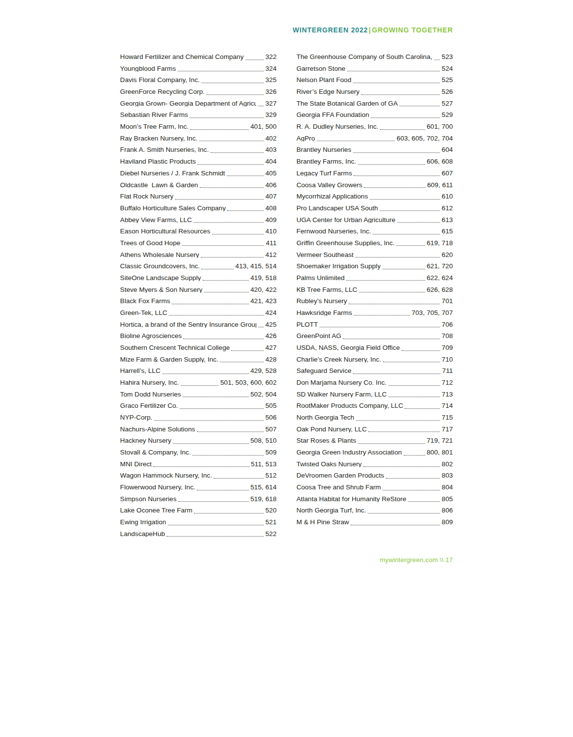WINTERGREEN 2022|GROWING TOGETHER
Howard Fertilizer and Chemical Company 322
Youngblood Farms 324
Davis Floral Company, Inc. 325
GreenForce Recycling Corp. 326
Georgia Grown- Georgia Department of Agriculture 327
Sebastian River Farms 329
Moon’s Tree Farm, Inc. 401, 500
Ray Bracken Nursery, Inc. 402
Frank A. Smith Nurseries, Inc. 403
Haviland Plastic Products 404
Diebel Nurseries / J. Frank Schmidt 405
Oldcastle Lawn & Garden 406
Flat Rock Nursery 407
Buffalo Horticulture Sales Company 408
Abbey View Farms, LLC 409
Eason Horticultural Resources 410
Trees of Good Hope 411
Athens Wholesale Nursery 412
Classic Groundcovers, Inc. 413, 415, 514
SiteOne Landscape Supply 419, 518
Steve Myers & Son Nursery 420, 422
Black Fox Farms 421, 423
Green-Tek, LLC 424
Hortica, a brand of the Sentry Insurance Group 425
Bioline Agrosciences 426
Southern Crescent Technical College 427
Mize Farm & Garden Supply, Inc. 428
Harrell’s, LLC 429, 528
Hahira Nursery, Inc. 501, 503, 600, 602
Tom Dodd Nurseries 502, 504
Graco Fertilizer Co. 505
NYP-Corp. 506
Nachurs-Alpine Solutions 507
Hackney Nursery 508, 510
Stovall & Company, Inc. 509
MNI Direct 511, 513
Wagon Hammock Nursery, Inc. 512
Flowerwood Nursery, Inc. 515, 614
Simpson Nurseries 519, 618
Lake Oconee Tree Farm 520
Ewing Irrigation 521
LandscapeHub 522
The Greenhouse Company of South Carolina, LLC 523
Garretson Stone 524
Nelson Plant Food 525
River’s Edge Nursery 526
The State Botanical Garden of GA 527
Georgia FFA Foundation 529
R. A. Dudley Nurseries, Inc. 601, 700
AgPro 603, 605, 702, 704
Brantley Nurseries 604
Brantley Farms, Inc. 606, 608
Legacy Turf Farms 607
Coosa Valley Growers 609, 611
Mycorrhizal Applications 610
Pro Landscaper USA South 612
UGA Center for Urban Agriculture 613
Fernwood Nurseries, Inc. 615
Griffin Greenhouse Supplies, Inc. 619, 718
Vermeer Southeast 620
Shoemaker Irrigation Supply 621, 720
Palms Unlimited 622, 624
KB Tree Farms, LLC 626, 628
Rubley’s Nursery 701
Hawksridge Farms 703, 705, 707
PLOTT 706
GreenPoint AG 708
USDA, NASS, Georgia Field Office 709
Charlie’s Creek Nursery, Inc. 710
Safeguard Service 711
Don Marjama Nursery Co. Inc. 712
SD Walker Nursery Farm, LLC 713
RootMaker Products Company, LLC 714
North Georgia Tech 715
Oak Pond Nursery, LLC 717
Star Roses & Plants 719, 721
Georgia Green Industry Association 800, 801
Twisted Oaks Nursery 802
DeVroomen Garden Products 803
Coosa Tree and Shrub Farm 804
Atlanta Habitat for Humanity ReStore 805
North Georgia Turf, Inc. 806
M & H Pine Straw 809
mywintergreen.com \\ 17